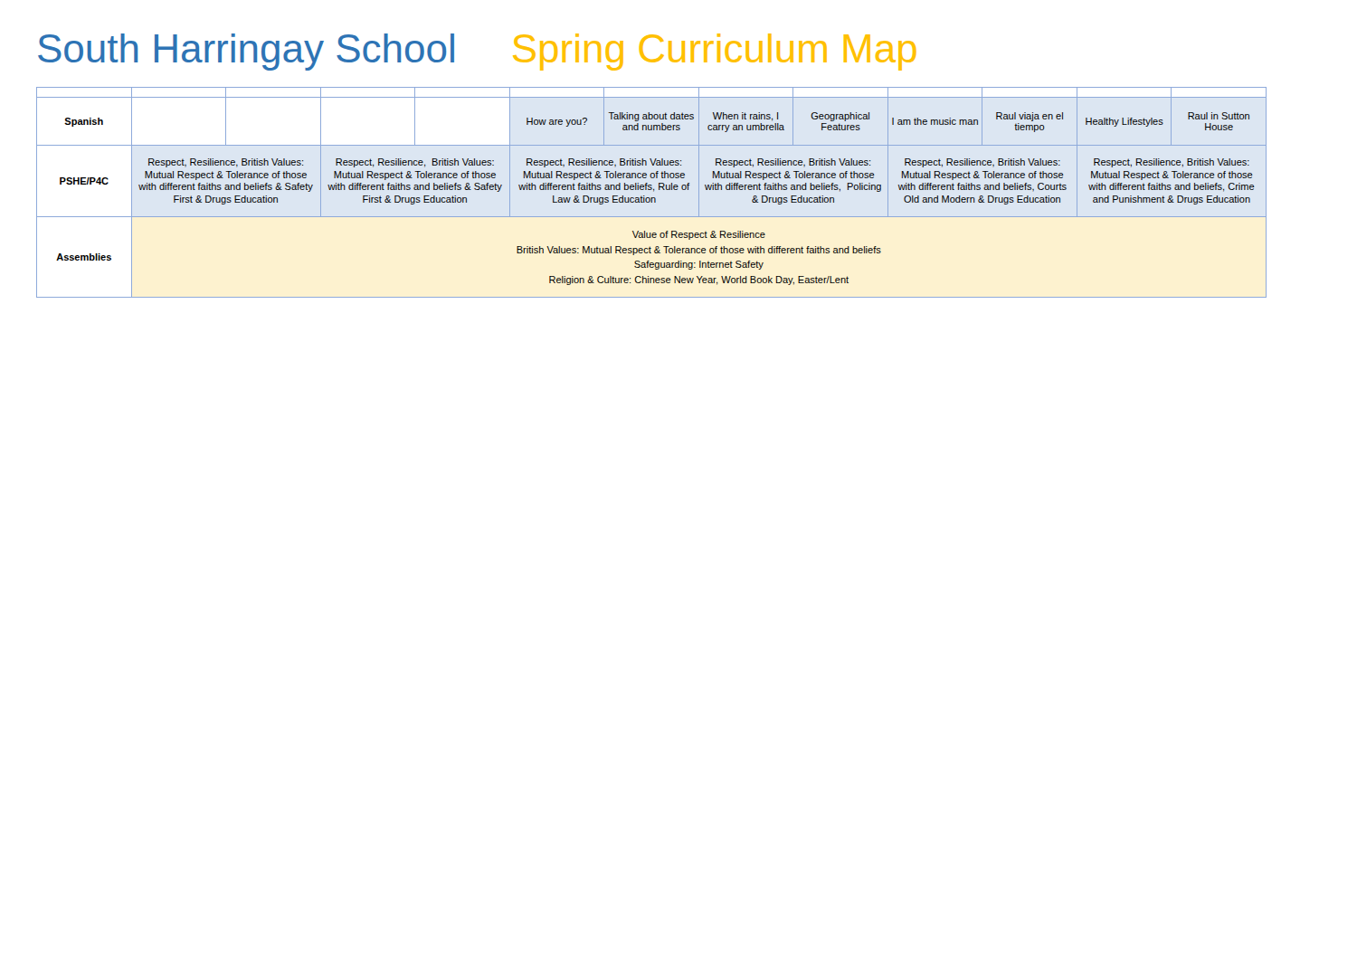South Harringay School Spring Curriculum Map
| Spanish | | | | | How are you? | Talking about dates and numbers | When it rains, I carry an umbrella | Geographical Features | I am the music man | Raul viaja en el tiempo | Healthy Lifestyles | Raul in Sutton House |
| PSHE/P4C | Respect, Resilience, British Values: Mutual Respect & Tolerance of those with different faiths and beliefs & Safety First & Drugs Education | Respect, Resilience, British Values: Mutual Respect & Tolerance of those with different faiths and beliefs & Safety First & Drugs Education | Respect, Resilience, British Values: Mutual Respect & Tolerance of those with different faiths and beliefs, Rule of Law & Drugs Education | Respect, Resilience, British Values: Mutual Respect & Tolerance of those with different faiths and beliefs, Policing & Drugs Education | Respect, Resilience, British Values: Mutual Respect & Tolerance of those with different faiths and beliefs, Courts Old and Modern & Drugs Education | Respect, Resilience, British Values: Mutual Respect & Tolerance of those with different faiths and beliefs, Crime and Punishment & Drugs Education |
| Assemblies | Value of Respect & Resilience British Values: Mutual Respect & Tolerance of those with different faiths and beliefs Safeguarding: Internet Safety Religion & Culture: Chinese New Year, World Book Day, Easter/Lent |